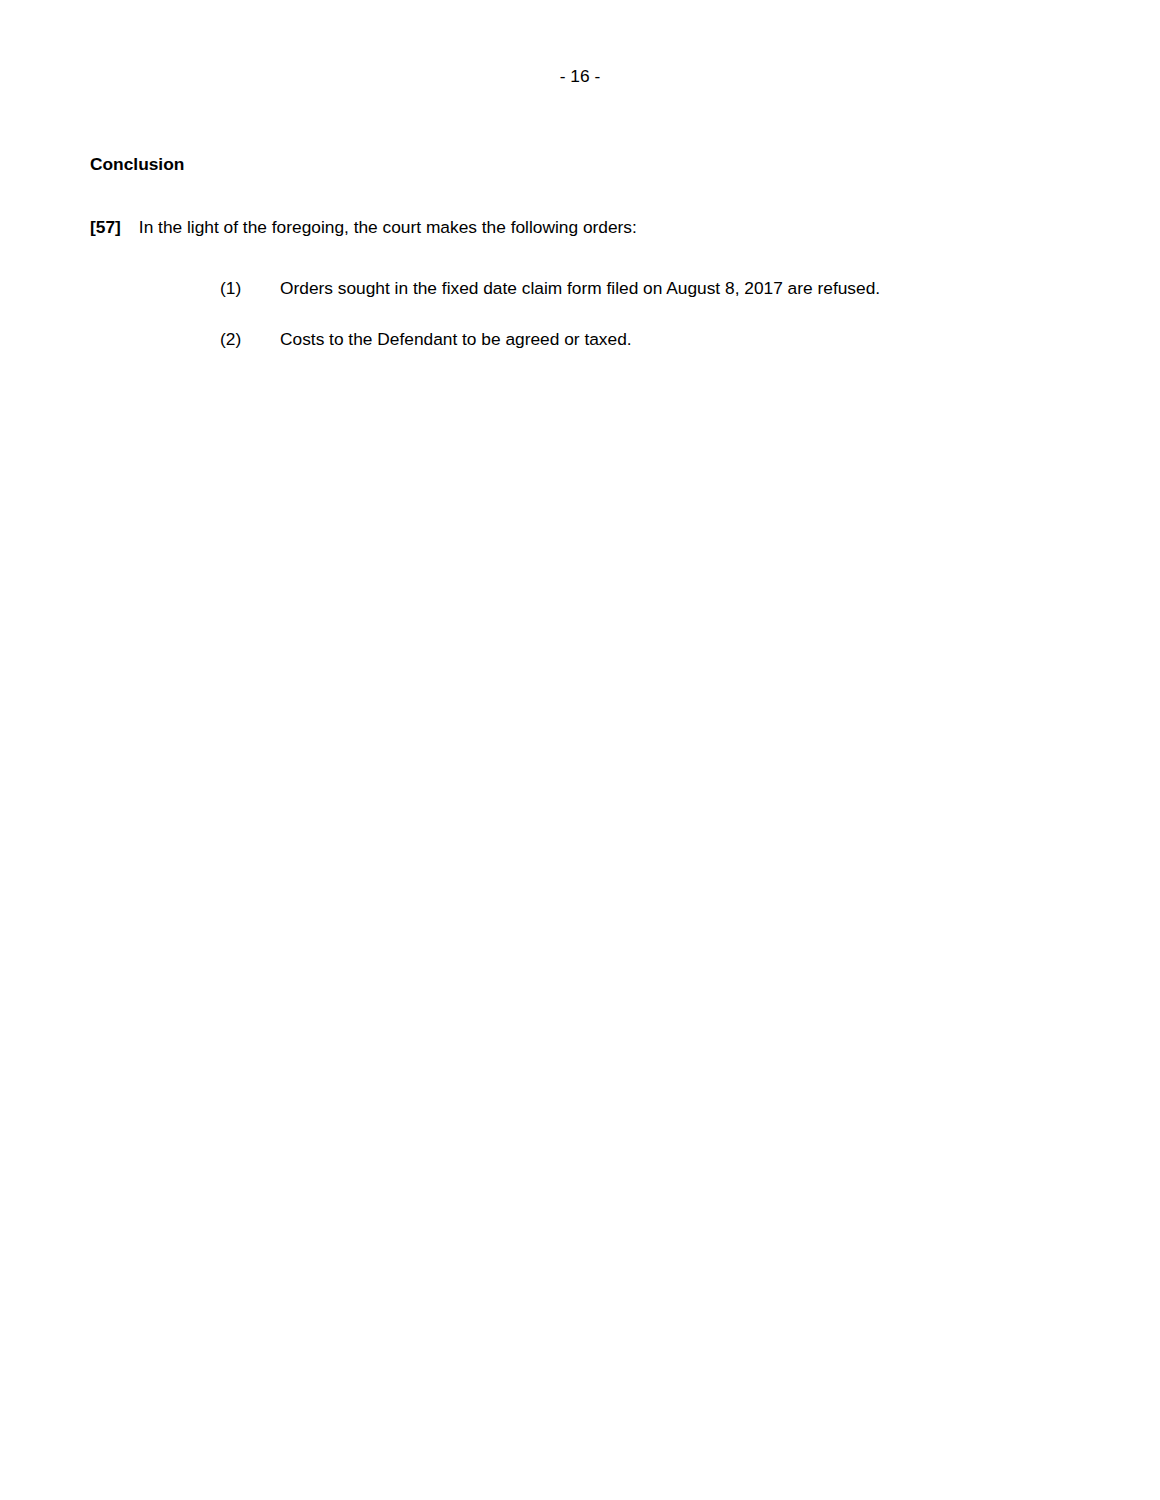- 16 -
Conclusion
[57] In the light of the foregoing, the court makes the following orders:
(1) Orders sought in the fixed date claim form filed on August 8, 2017 are refused.
(2) Costs to the Defendant to be agreed or taxed.